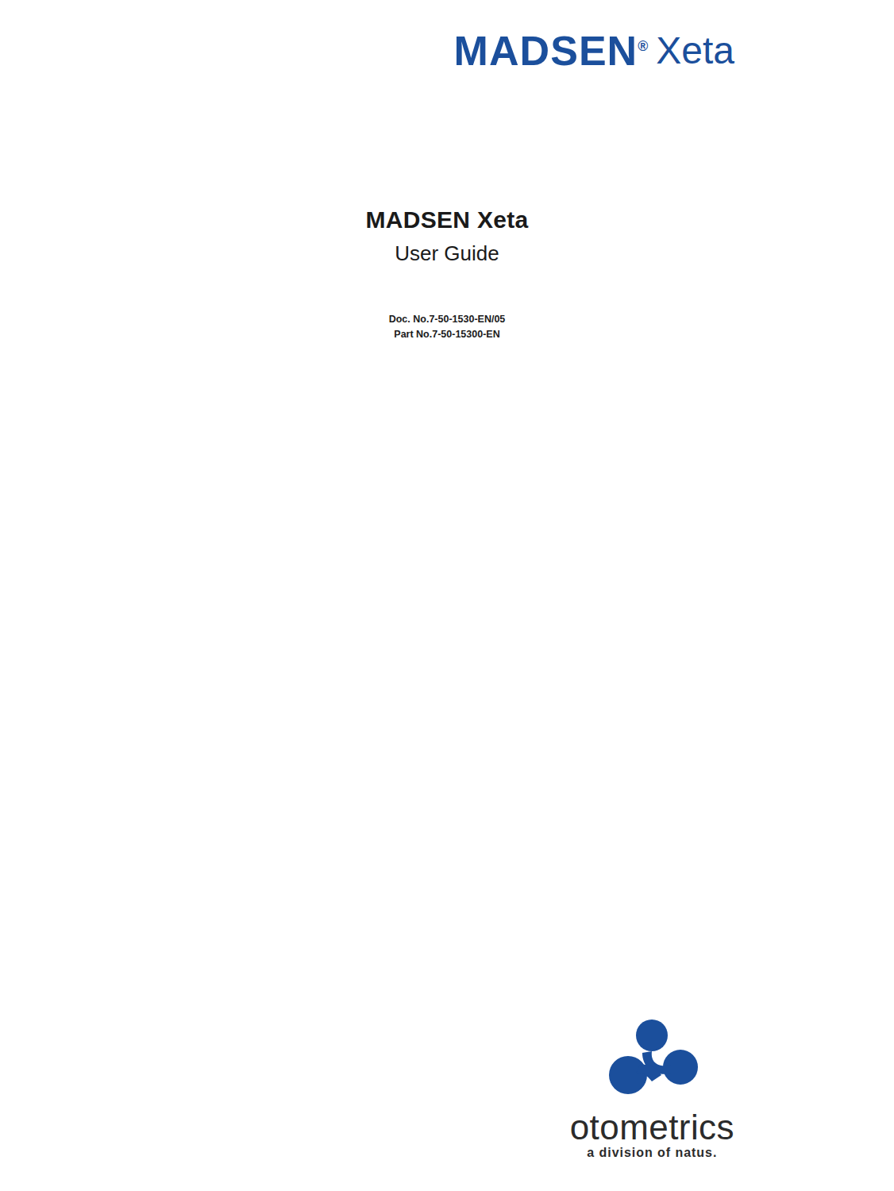MADSEN®Xeta
MADSEN Xeta
User Guide
Doc. No.7-50-1530-EN/05
Part No.7-50-15300-EN
otometrics
a division of natus.